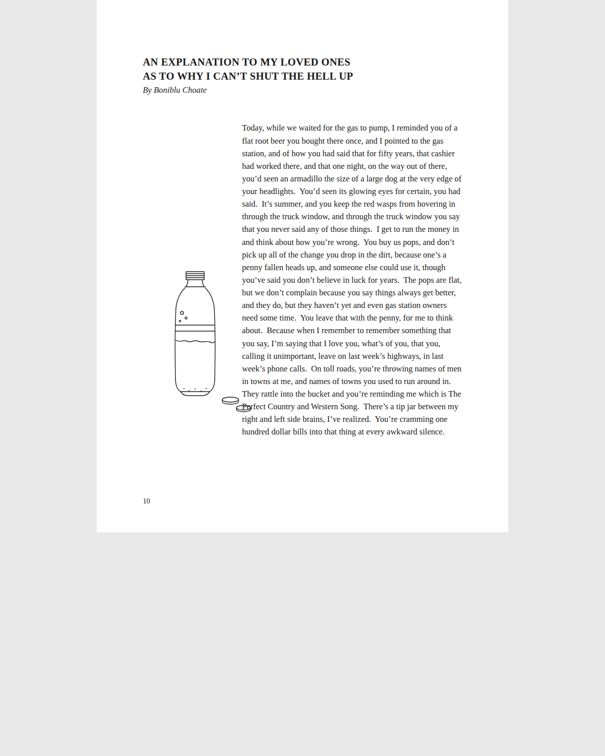An Explanation to My Loved Ones
as to Why I Can’t Shut the Hell Up
By Boniblu Choate
Today, while we waited for the gas to pump, I reminded you of a flat root beer you bought there once, and I pointed to the gas station, and of how you had said that for fifty years, that cashier had worked there, and that one night, on the way out of there, you’d seen an armadillo the size of a large dog at the very edge of your headlights. You’d seen its glowing eyes for certain, you had said. It’s summer, and you keep the red wasps from hovering in through the truck window, and through the truck window you say that you never said any of those things. I get to run the money in and think about how you’re wrong. You buy us pops, and don’t pick up all of the change you drop in the dirt, because one’s a penny fallen heads up, and someone else could use it, though you’ve said you don’t believe in luck for years. The pops are flat, but we don’t complain because you say things always get better, and they do, but they haven’t yet and even gas station owners need some time. You leave that with the penny, for me to think about. Because when I remember to remember some­thing that you say, I’m saying that I love you, what’s of you, that you, calling it unimportant, leave on last week’s high­ways, in last week’s phone calls. On toll roads, you’re throw­ing names of men in towns at me, and names of towns you used to run around in. They rattle into the bucket and you’re reminding me which is The Perfect Country and Western Song. There’s a tip jar between my right and left side brains, I’ve realized. You’re cramming one hundred dollar bills into that thing at every awkward silence.
10